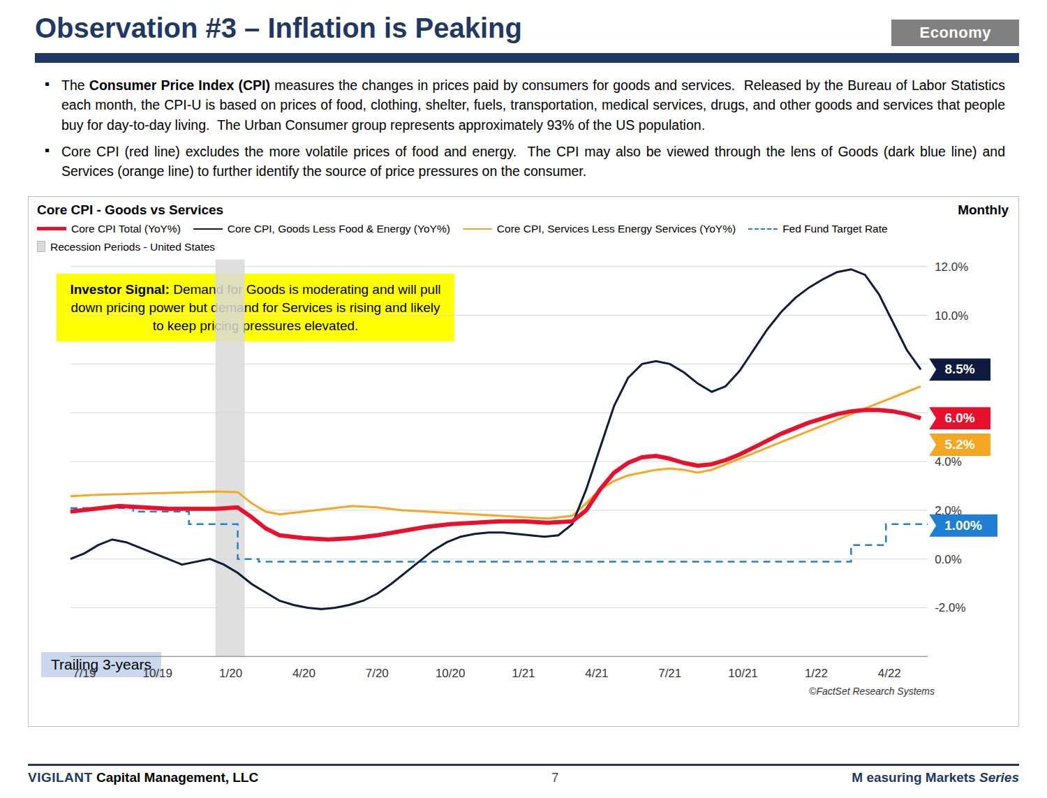Observation #3 – Inflation is Peaking
Economy
The Consumer Price Index (CPI) measures the changes in prices paid by consumers for goods and services. Released by the Bureau of Labor Statistics each month, the CPI-U is based on prices of food, clothing, shelter, fuels, transportation, medical services, drugs, and other goods and services that people buy for day-to-day living. The Urban Consumer group represents approximately 93% of the US population.
Core CPI (red line) excludes the more volatile prices of food and energy. The CPI may also be viewed through the lens of Goods (dark blue line) and Services (orange line) to further identify the source of price pressures on the consumer.
Core CPI - Goods vs Services
Monthly
Core CPI Total (YoY%) Core CPI, Goods Less Food & Energy (YoY%) Core CPI, Services Less Energy Services (YoY%) Fed Fund Target Rate
Recession Periods - United States
Investor Signal: Demand for Goods is moderating and will pull down pricing power but demand for Services is rising and likely to keep pricing pressures elevated.
Trailing 3-years
©FactSet Research Systems
12.0% 10.0% 8.0% 6.0% 4.0% 2.0% 0.0% -2.0% 7/19 10/19 1/20 4/20 7/20 10/20 1/21 4/21 7/21 10/21 1/22 4/22 8.5% 6.0% 5.2% 1.00%
VIGILANT Capital Management, LLC
7
M easuring Markets Series